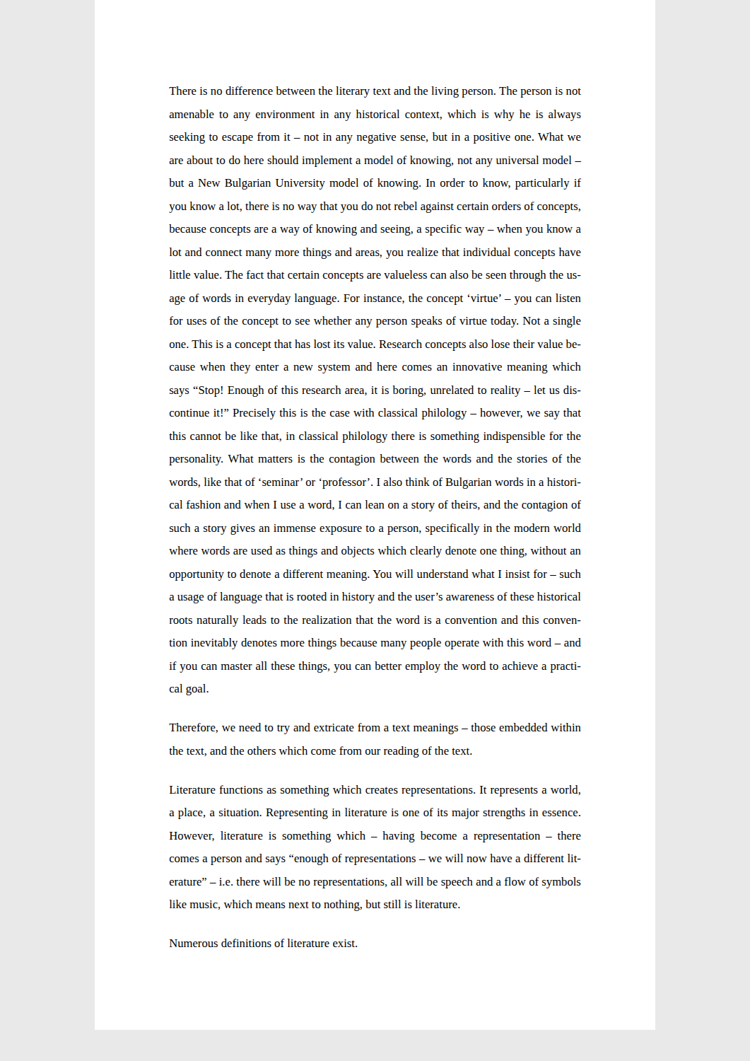There is no difference between the literary text and the living person. The person is not amenable to any environment in any historical context, which is why he is always seeking to escape from it – not in any negative sense, but in a positive one. What we are about to do here should implement a model of knowing, not any universal model – but a New Bulgarian University model of knowing. In order to know, particularly if you know a lot, there is no way that you do not rebel against certain orders of concepts, because concepts are a way of knowing and seeing, a specific way – when you know a lot and connect many more things and areas, you realize that individual concepts have little value. The fact that certain concepts are valueless can also be seen through the usage of words in everyday language. For instance, the concept ‘virtue’ – you can listen for uses of the concept to see whether any person speaks of virtue today. Not a single one. This is a concept that has lost its value. Research concepts also lose their value because when they enter a new system and here comes an innovative meaning which says “Stop! Enough of this research area, it is boring, unrelated to reality – let us discontinue it!” Precisely this is the case with classical philology – however, we say that this cannot be like that, in classical philology there is something indispensible for the personality. What matters is the contagion between the words and the stories of the words, like that of ‘seminar’ or ‘professor’. I also think of Bulgarian words in a historical fashion and when I use a word, I can lean on a story of theirs, and the contagion of such a story gives an immense exposure to a person, specifically in the modern world where words are used as things and objects which clearly denote one thing, without an opportunity to denote a different meaning. You will understand what I insist for – such a usage of language that is rooted in history and the user’s awareness of these historical roots naturally leads to the realization that the word is a convention and this convention inevitably denotes more things because many people operate with this word – and if you can master all these things, you can better employ the word to achieve a practical goal.
Therefore, we need to try and extricate from a text meanings – those embedded within the text, and the others which come from our reading of the text.
Literature functions as something which creates representations. It represents a world, a place, a situation. Representing in literature is one of its major strengths in essence. However, literature is something which – having become a representation – there comes a person and says “enough of representations – we will now have a different literature” – i.e. there will be no representations, all will be speech and a flow of symbols like music, which means next to nothing, but still is literature.
Numerous definitions of literature exist.